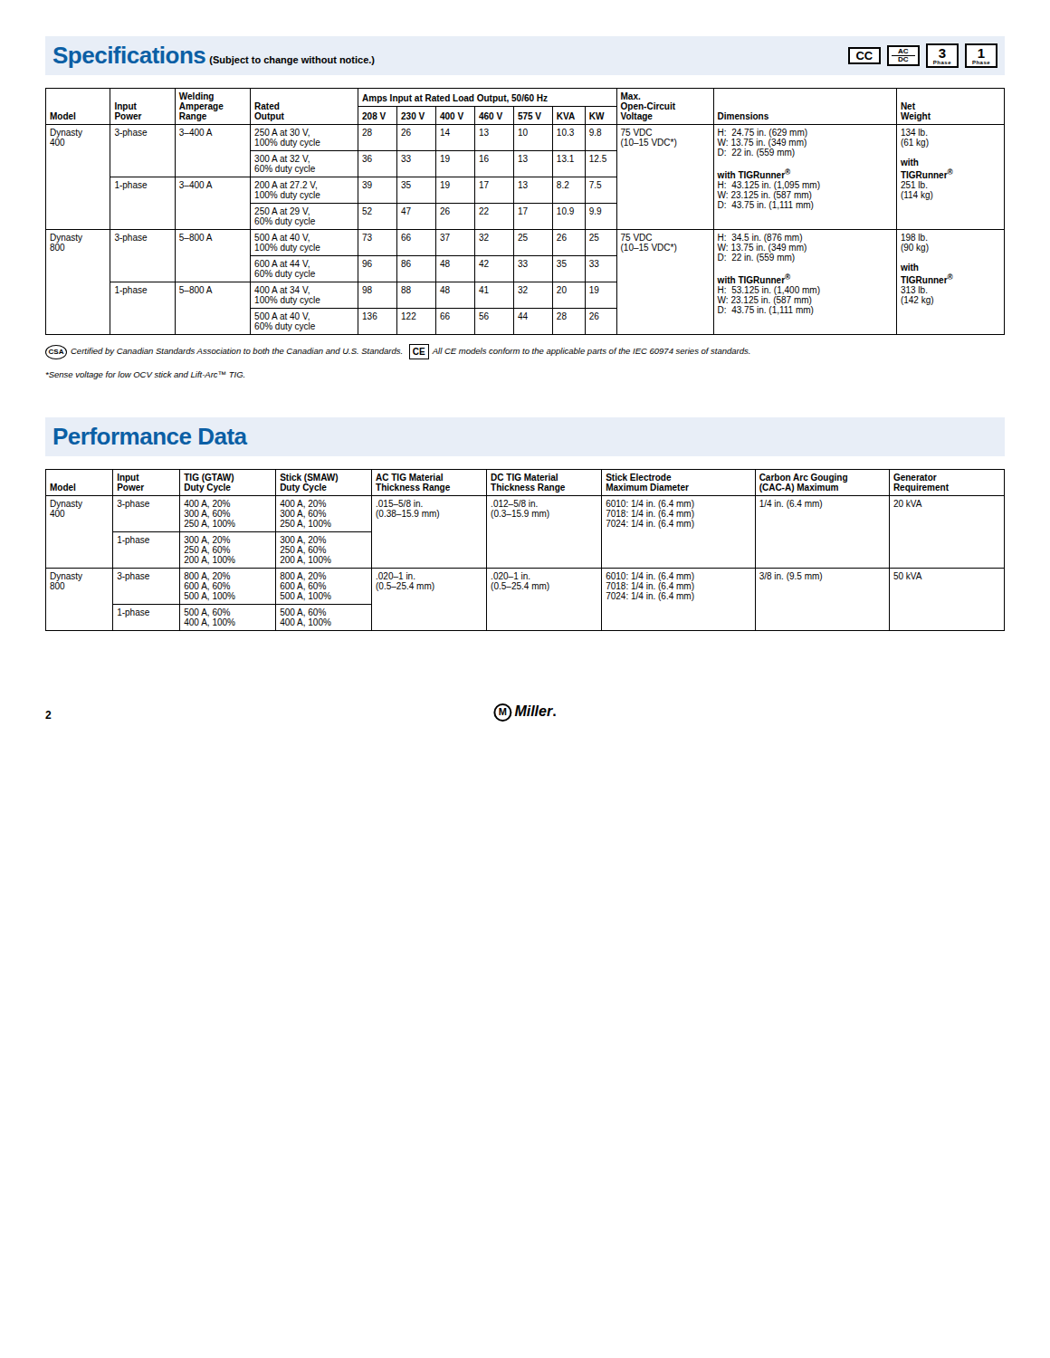CC AC DC 3 Phase 1 Phase
Specifications
(Subject to change without notice.)
| Model | Input Power | Welding Amperage Range | Rated Output | Amps Input at Rated Load Output, 50/60 Hz | Max. Open-Circuit Voltage | Dimensions | Net Weight |
| --- | --- | --- | --- | --- | --- | --- | --- |
| 208 V | 230 V | 400 V | 460 V | 575 V | KVA | KW |
| Dynasty 400 | 3-phase | 3–400 A | 250 A at 30 V, 100% duty cycle | 28 | 26 | 14 | 13 | 10 | 10.3 | 9.8 | 75 VDC (10–15 VDC*) | H: 24.75 in. (629 mm) W: 13.75 in. (349 mm) D: 22 in. (559 mm) with TIGRunner ® H: 43.125 in. (1,095 mm) W: 23.125 in. (587 mm) D: 43.75 in. (1,111 mm) | 134 lb. (61 kg) with TIGRunner ® 251 lb. (114 kg) |
| 300 A at 32 V, 60% duty cycle | 36 | 33 | 19 | 16 | 13 | 13.1 | 12.5 |
| 1-phase | 3–400 A | 200 A at 27.2 V, 100% duty cycle | 39 | 35 | 19 | 17 | 13 | 8.2 | 7.5 |
| 250 A at 29 V, 60% duty cycle | 52 | 47 | 26 | 22 | 17 | 10.9 | 9.9 |
| Dynasty 800 | 3-phase | 5–800 A | 500 A at 40 V, 100% duty cycle | 73 | 66 | 37 | 32 | 25 | 26 | 25 | 75 VDC (10–15 VDC*) | H: 34.5 in. (876 mm) W: 13.75 in. (349 mm) D: 22 in. (559 mm) with TIGRunner ® H: 53.125 in. (1,400 mm) W: 23.125 in. (587 mm) D: 43.75 in. (1,111 mm) | 198 lb. (90 kg) with TIGRunner ® 313 lb. (142 kg) |
| 600 A at 44 V, 60% duty cycle | 96 | 86 | 48 | 42 | 33 | 35 | 33 |
| 1-phase | 5–800 A | 400 A at 34 V, 100% duty cycle | 98 | 88 | 48 | 41 | 32 | 20 | 19 |
| 500 A at 40 V, 60% duty cycle | 136 | 122 | 66 | 56 | 44 | 28 | 26 |
CSACertified by Canadian Standards Association to both the Canadian and U.S. Standards. CEAll CE models conform to the applicable parts of the IEC 60974 series of standards.
*Sense voltage for low OCV stick and Lift-Arc™ TIG.
Performance Data
| Model | Input Power | TIG (GTAW) Duty Cycle | Stick (SMAW) Duty Cycle | AC TIG Material Thickness Range | DC TIG Material Thickness Range | Stick Electrode Maximum Diameter | Carbon Arc Gouging (CAC-A) Maximum | Generator Requirement |
| --- | --- | --- | --- | --- | --- | --- | --- | --- |
| Dynasty 400 | 3-phase | 400 A, 20% 300 A, 60% 250 A, 100% | 400 A, 20% 300 A, 60% 250 A, 100% | .015–5/8 in. (0.38–15.9 mm) | .012–5/8 in. (0.3–15.9 mm) | 6010: 1/4 in. (6.4 mm) 7018: 1/4 in. (6.4 mm) 7024: 1/4 in. (6.4 mm) | 1/4 in. (6.4 mm) | 20 kVA |
| 1-phase | 300 A, 20% 250 A, 60% 200 A, 100% | 300 A, 20% 250 A, 60% 200 A, 100% |
| Dynasty 800 | 3-phase | 800 A, 20% 600 A, 60% 500 A, 100% | 800 A, 20% 600 A, 60% 500 A, 100% | .020–1 in. (0.5–25.4 mm) | .020–1 in. (0.5–25.4 mm) | 6010: 1/4 in. (6.4 mm) 7018: 1/4 in. (6.4 mm) 7024: 1/4 in. (6.4 mm) | 3/8 in. (9.5 mm) | 50 kVA |
| 1-phase | 500 A, 60% 400 A, 100% | 500 A, 60% 400 A, 100% |
2
MMiller.